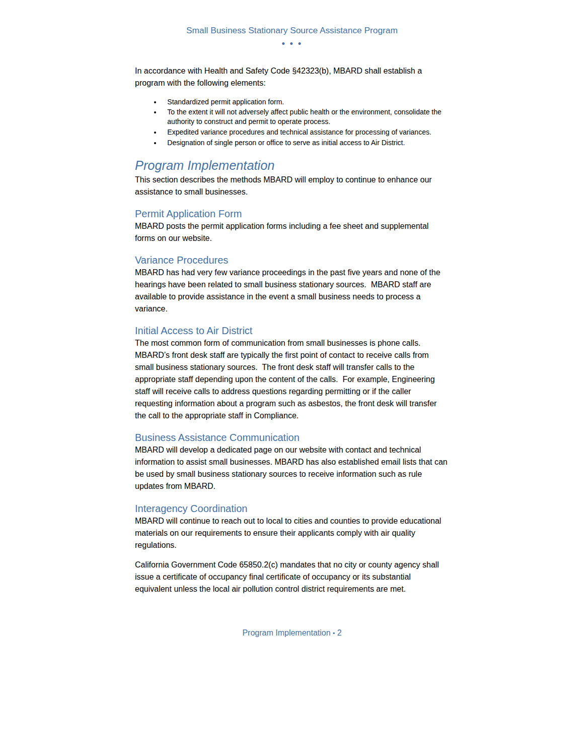Small Business Stationary Source Assistance Program
• • •
In accordance with Health and Safety Code §42323(b), MBARD shall establish a program with the following elements:
Standardized permit application form.
To the extent it will not adversely affect public health or the environment, consolidate the authority to construct and permit to operate process.
Expedited variance procedures and technical assistance for processing of variances.
Designation of single person or office to serve as initial access to Air District.
Program Implementation
This section describes the methods MBARD will employ to continue to enhance our assistance to small businesses.
Permit Application Form
MBARD posts the permit application forms including a fee sheet and supplemental forms on our website.
Variance Procedures
MBARD has had very few variance proceedings in the past five years and none of the hearings have been related to small business stationary sources. MBARD staff are available to provide assistance in the event a small business needs to process a variance.
Initial Access to Air District
The most common form of communication from small businesses is phone calls. MBARD’s front desk staff are typically the first point of contact to receive calls from small business stationary sources. The front desk staff will transfer calls to the appropriate staff depending upon the content of the calls. For example, Engineering staff will receive calls to address questions regarding permitting or if the caller requesting information about a program such as asbestos, the front desk will transfer the call to the appropriate staff in Compliance.
Business Assistance Communication
MBARD will develop a dedicated page on our website with contact and technical information to assist small businesses. MBARD has also established email lists that can be used by small business stationary sources to receive information such as rule updates from MBARD.
Interagency Coordination
MBARD will continue to reach out to local to cities and counties to provide educational materials on our requirements to ensure their applicants comply with air quality regulations.
California Government Code 65850.2(c) mandates that no city or county agency shall issue a certificate of occupancy final certificate of occupancy or its substantial equivalent unless the local air pollution control district requirements are met.
Program Implementation • 2